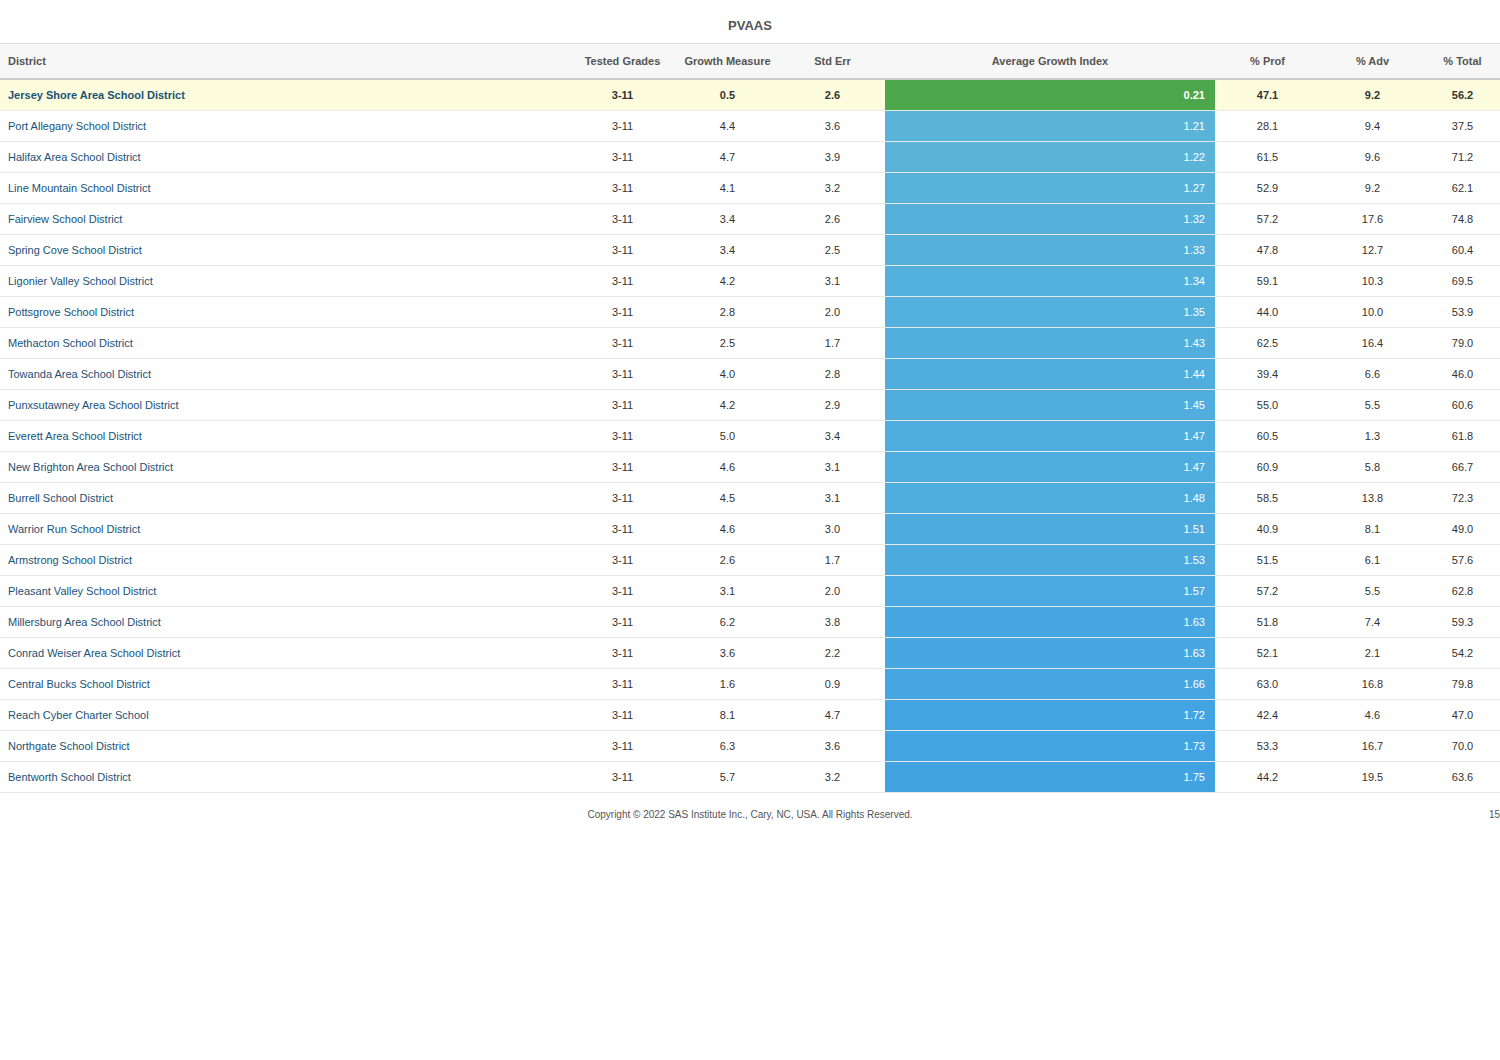PVAAS
| District | Tested Grades | Growth Measure | Std Err | Average Growth Index | % Prof | % Adv | % Total |
| --- | --- | --- | --- | --- | --- | --- | --- |
| Jersey Shore Area School District | 3-11 | 0.5 | 2.6 | 0.21 | 47.1 | 9.2 | 56.2 |
| Port Allegany School District | 3-11 | 4.4 | 3.6 | 1.21 | 28.1 | 9.4 | 37.5 |
| Halifax Area School District | 3-11 | 4.7 | 3.9 | 1.22 | 61.5 | 9.6 | 71.2 |
| Line Mountain School District | 3-11 | 4.1 | 3.2 | 1.27 | 52.9 | 9.2 | 62.1 |
| Fairview School District | 3-11 | 3.4 | 2.6 | 1.32 | 57.2 | 17.6 | 74.8 |
| Spring Cove School District | 3-11 | 3.4 | 2.5 | 1.33 | 47.8 | 12.7 | 60.4 |
| Ligonier Valley School District | 3-11 | 4.2 | 3.1 | 1.34 | 59.1 | 10.3 | 69.5 |
| Pottsgrove School District | 3-11 | 2.8 | 2.0 | 1.35 | 44.0 | 10.0 | 53.9 |
| Methacton School District | 3-11 | 2.5 | 1.7 | 1.43 | 62.5 | 16.4 | 79.0 |
| Towanda Area School District | 3-11 | 4.0 | 2.8 | 1.44 | 39.4 | 6.6 | 46.0 |
| Punxsutawney Area School District | 3-11 | 4.2 | 2.9 | 1.45 | 55.0 | 5.5 | 60.6 |
| Everett Area School District | 3-11 | 5.0 | 3.4 | 1.47 | 60.5 | 1.3 | 61.8 |
| New Brighton Area School District | 3-11 | 4.6 | 3.1 | 1.47 | 60.9 | 5.8 | 66.7 |
| Burrell School District | 3-11 | 4.5 | 3.1 | 1.48 | 58.5 | 13.8 | 72.3 |
| Warrior Run School District | 3-11 | 4.6 | 3.0 | 1.51 | 40.9 | 8.1 | 49.0 |
| Armstrong School District | 3-11 | 2.6 | 1.7 | 1.53 | 51.5 | 6.1 | 57.6 |
| Pleasant Valley School District | 3-11 | 3.1 | 2.0 | 1.57 | 57.2 | 5.5 | 62.8 |
| Millersburg Area School District | 3-11 | 6.2 | 3.8 | 1.63 | 51.8 | 7.4 | 59.3 |
| Conrad Weiser Area School District | 3-11 | 3.6 | 2.2 | 1.63 | 52.1 | 2.1 | 54.2 |
| Central Bucks School District | 3-11 | 1.6 | 0.9 | 1.66 | 63.0 | 16.8 | 79.8 |
| Reach Cyber Charter School | 3-11 | 8.1 | 4.7 | 1.72 | 42.4 | 4.6 | 47.0 |
| Northgate School District | 3-11 | 6.3 | 3.6 | 1.73 | 53.3 | 16.7 | 70.0 |
| Bentworth School District | 3-11 | 5.7 | 3.2 | 1.75 | 44.2 | 19.5 | 63.6 |
Copyright © 2022 SAS Institute Inc., Cary, NC, USA. All Rights Reserved. 15